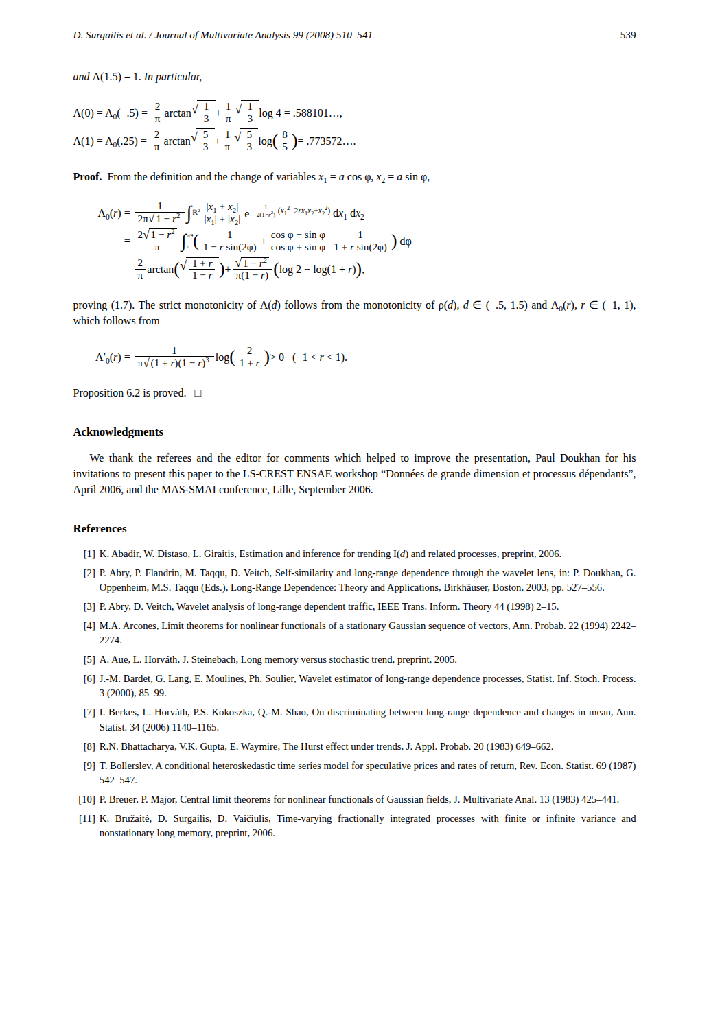D. Surgailis et al. / Journal of Multivariate Analysis 99 (2008) 510–541 539
and Λ(1.5) = 1. In particular,
Λ(0) = Λ0(−.5) = 2 π arctan 13 + 1 π 13 log 4 = .588101…,
Λ(1) = Λ0(.25) = 2 π arctan 53 + 1 π 53 log ( 85 ) = .773572….
Proof. From the definition and the change of variables x1 = a cos φ, x2 = a sin φ,
Λ0(r) = 12π1 − r2 ∫ℝ2 |x1 + x2||x1| + |x2| e−12(1−r2)(x12−2rx1x2+x22) dx1 dx2
= 21 − r2 π ∫π/4
0 ( 11 − r sin(2φ) + cos φ − sin φ cos φ + sin φ 11 + r sin(2φ) ) dφ
= 2 π arctan ( 1 + r 1 − r ) + 1 − r2 π(1 − r) ( log 2 − log(1 + r) ) ,
proving (1.7). The strict monotonicity of Λ(d) follows from the monotonicity of ρ(d), d ∈ (−.5, 1.5) and Λ0(r), r ∈ (−1, 1), which follows from
Λ′0(r) = 1 π(1 + r)(1 − r)3 log ( 21 + r ) > 0 (−1 < r < 1).
Proposition 6.2 is proved. □
Acknowledgments
We thank the referees and the editor for comments which helped to improve the presentation, Paul Doukhan for his invitations to present this paper to the LS-CREST ENSAE workshop “Données de grande dimension et processus dépendants”, April 2006, and the MAS-SMAI conference, Lille, September 2006.
References
K. Abadir, W. Distaso, L. Giraitis, Estimation and inference for trending I(d) and related processes, preprint, 2006.
P. Abry, P. Flandrin, M. Taqqu, D. Veitch, Self-similarity and long-range dependence through the wavelet lens, in: P. Doukhan, G. Oppenheim, M.S. Taqqu (Eds.), Long-Range Dependence: Theory and Applications, Birkhäuser, Boston, 2003, pp. 527–556.
P. Abry, D. Veitch, Wavelet analysis of long-range dependent traffic, IEEE Trans. Inform. Theory 44 (1998) 2–15.
M.A. Arcones, Limit theorems for nonlinear functionals of a stationary Gaussian sequence of vectors, Ann. Probab. 22 (1994) 2242–2274.
A. Aue, L. Horváth, J. Steinebach, Long memory versus stochastic trend, preprint, 2005.
J.-M. Bardet, G. Lang, E. Moulines, Ph. Soulier, Wavelet estimator of long-range dependence processes, Statist. Inf. Stoch. Process. 3 (2000), 85–99.
I. Berkes, L. Horváth, P.S. Kokoszka, Q.-M. Shao, On discriminating between long-range dependence and changes in mean, Ann. Statist. 34 (2006) 1140–1165.
R.N. Bhattacharya, V.K. Gupta, E. Waymire, The Hurst effect under trends, J. Appl. Probab. 20 (1983) 649–662.
T. Bollerslev, A conditional heteroskedastic time series model for speculative prices and rates of return, Rev. Econ. Statist. 69 (1987) 542–547.
P. Breuer, P. Major, Central limit theorems for nonlinear functionals of Gaussian fields, J. Multivariate Anal. 13 (1983) 425–441.
K. Bružaitė, D. Surgailis, D. Vaičiulis, Time-varying fractionally integrated processes with finite or infinite variance and nonstationary long memory, preprint, 2006.